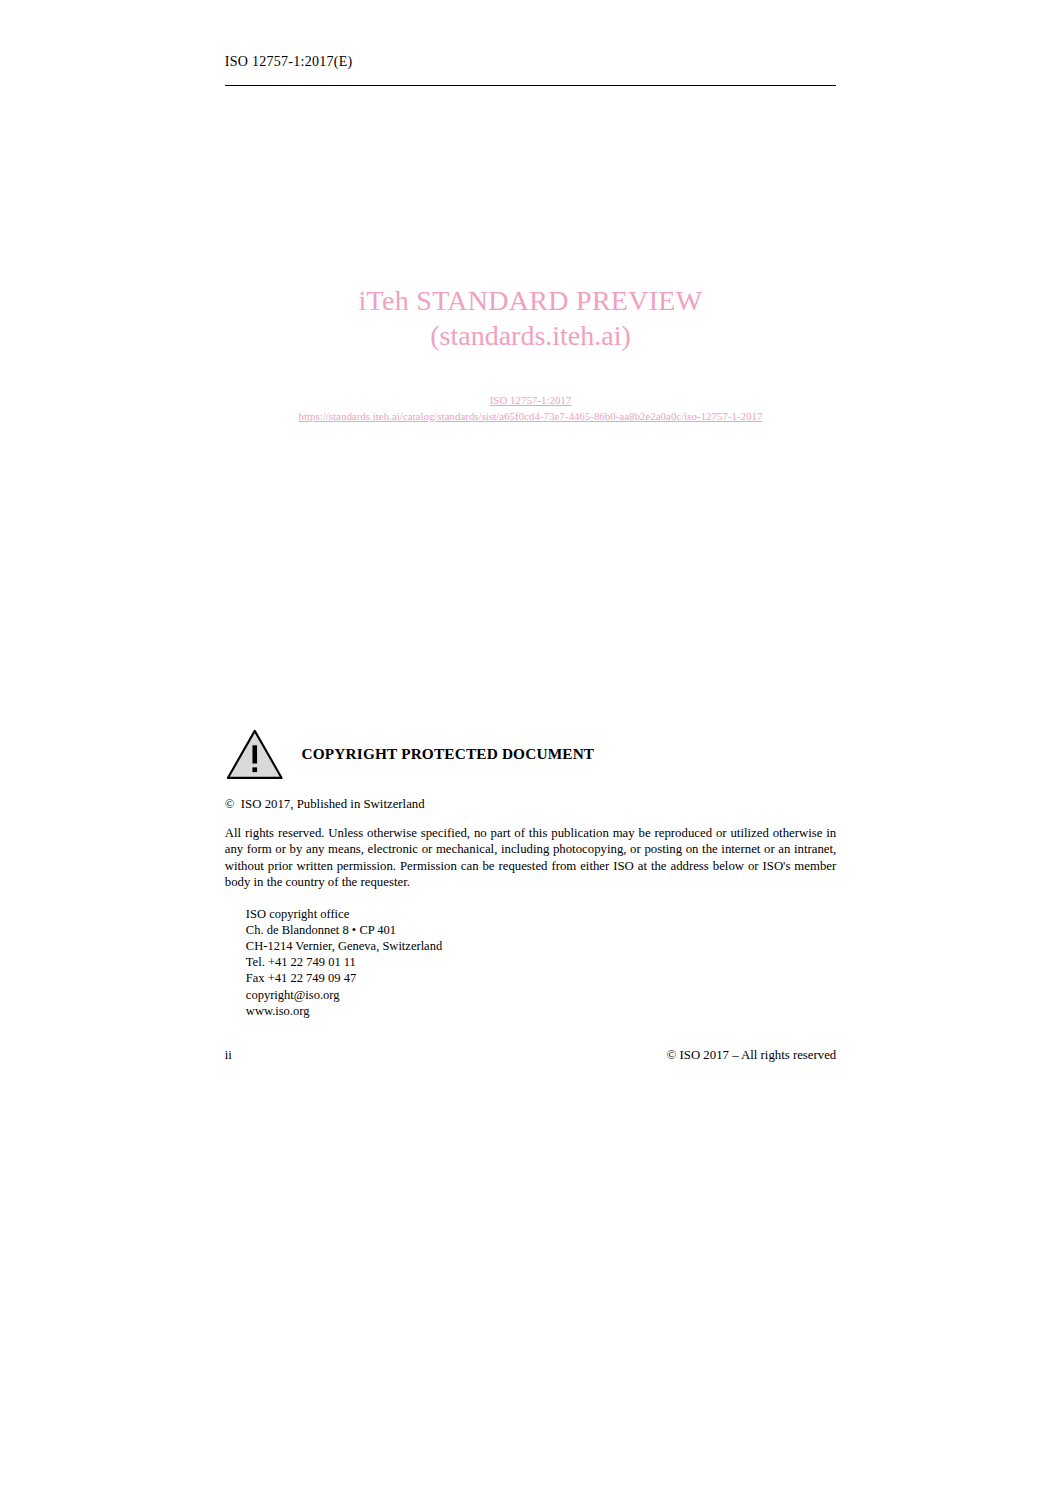ISO 12757-1:2017(E)
iTeh STANDARD PREVIEW
(standards.iteh.ai)
ISO 12757-1:2017
https://standards.iteh.ai/catalog/standards/sist/a65f0cd4-73e7-4465-86b0-aa8b2e2a0a0c/iso-12757-1-2017
COPYRIGHT PROTECTED DOCUMENT
© ISO 2017, Published in Switzerland
All rights reserved. Unless otherwise specified, no part of this publication may be reproduced or utilized otherwise in any form or by any means, electronic or mechanical, including photocopying, or posting on the internet or an intranet, without prior written permission. Permission can be requested from either ISO at the address below or ISO's member body in the country of the requester.
ISO copyright office
Ch. de Blandonnet 8 • CP 401
CH-1214 Vernier, Geneva, Switzerland
Tel. +41 22 749 01 11
Fax +41 22 749 09 47
copyright@iso.org
www.iso.org
ii © ISO 2017 – All rights reserved